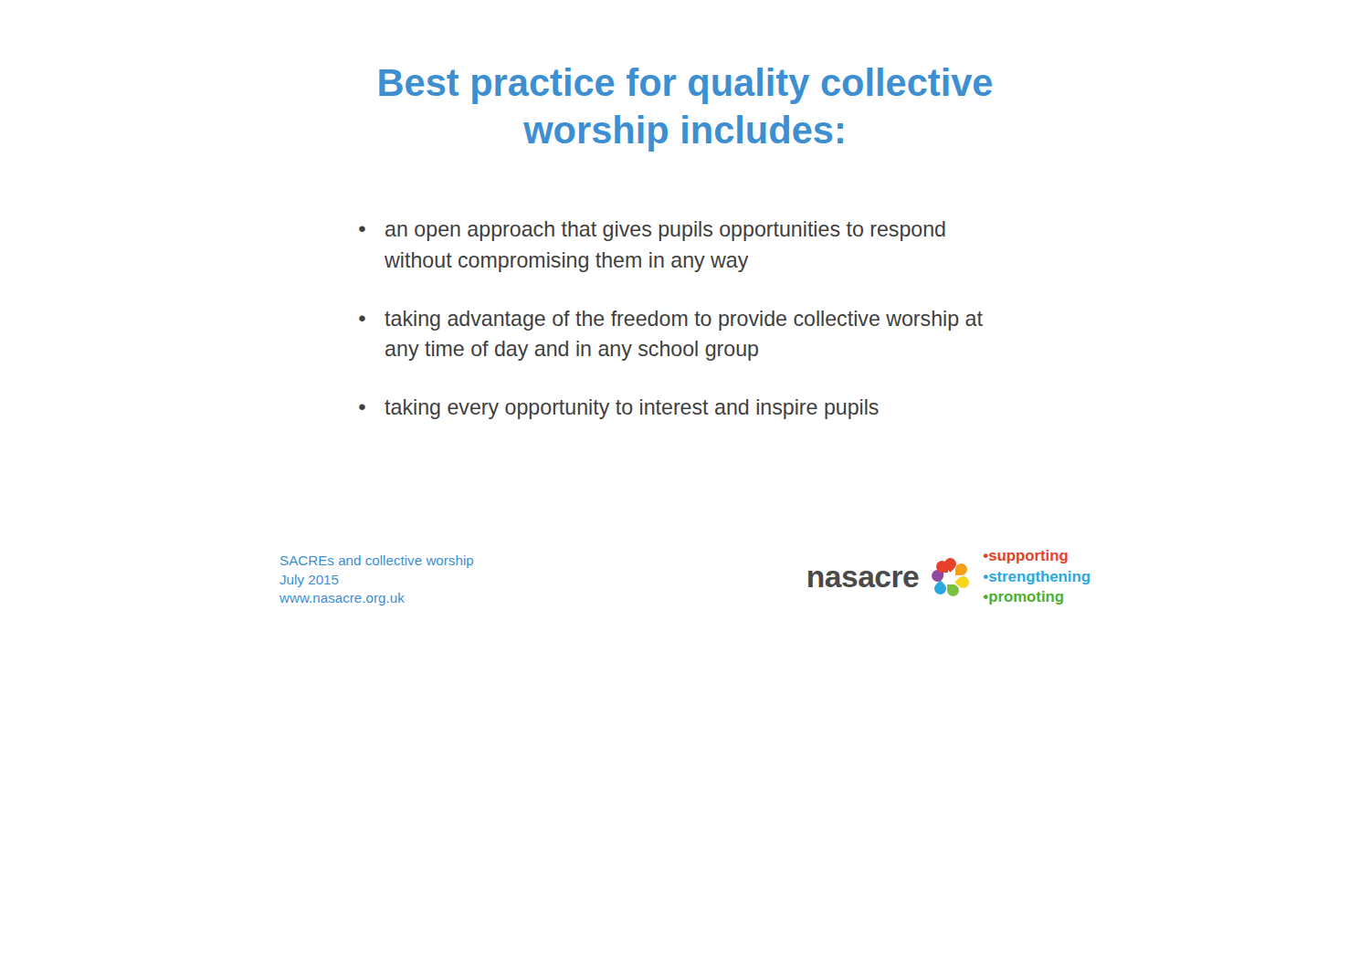Best practice for quality collective worship includes:
an open approach that gives pupils opportunities to respond without compromising them in any way
taking advantage of the freedom to provide collective worship at any time of day and in any school group
taking every opportunity to interest and inspire pupils
SACREs and collective worship
July 2015
www.nasacre.org.uk
nasacre
supporting
strengthening
promoting